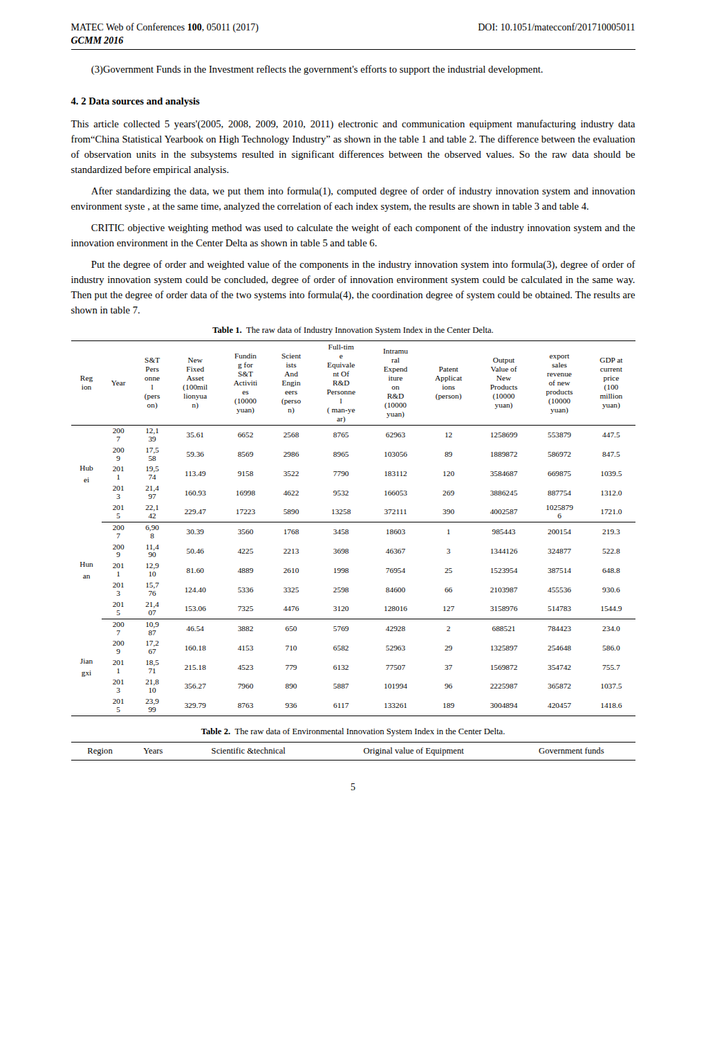MATEC Web of Conferences 100, 05011 (2017)
GCMM 2016
DOI: 10.1051/matecconf/201710005011
(3)Government Funds in the Investment reflects the government's efforts to support the industrial development.
4. 2 Data sources and analysis
This article collected 5 years'(2005, 2008, 2009, 2010, 2011) electronic and communication equipment manufacturing industry data from“China Statistical Yearbook on High Technology Industry” as shown in the table 1 and table 2. The difference between the evaluation of observation units in the subsystems resulted in significant differences between the observed values. So the raw data should be standardized before empirical analysis.
After standardizing the data, we put them into formula(1), computed degree of order of industry innovation system and innovation environment syste , at the same time, analyzed the correlation of each index system, the results are shown in table 3 and table 4.
CRITIC objective weighting method was used to calculate the weight of each component of the industry innovation system and the innovation environment in the Center Delta as shown in table 5 and table 6.
Put the degree of order and weighted value of the components in the industry innovation system into formula(3), degree of order of industry innovation system could be concluded, degree of order of innovation environment system could be calculated in the same way. Then put the degree of order data of the two systems into formula(4), the coordination degree of system could be obtained. The results are shown in table 7.
Table 1. The raw data of Industry Innovation System Index in the Center Delta.
| Reg ion | Year | S&T Pers onne l (pers on) | New Fixed Asset (100mil lionyua n) | Fundin g for S&T Activiti es (10000 yuan) | Scient ists And Engin eers (perso n) | Full-tim e Equivale nt Of R&D Personne l ( man-ye ar) | Intramu ral Expend iture on R&D (10000 yuan) | Patent Applicat ions (person) | Output Value of New Products (10000 yuan) | export sales revenue of new products (10000 yuan) | GDP at current price (100 million yuan) |
| --- | --- | --- | --- | --- | --- | --- | --- | --- | --- | --- | --- |
| Hub ei | 200 7 | 12,1 39 | 35.61 | 6652 | 2568 | 8765 | 62963 | 12 | 1258699 | 553879 | 447.5 |
| 200 9 | 17,5 58 | 59.36 | 8569 | 2986 | 8965 | 103056 | 89 | 1889872 | 586972 | 847.5 |
| 201 1 | 19,5 74 | 113.49 | 9158 | 3522 | 7790 | 183112 | 120 | 3584687 | 669875 | 1039.5 |
| 201 3 | 21,4 97 | 160.93 | 16998 | 4622 | 9532 | 166053 | 269 | 3886245 | 887754 | 1312.0 |
| 201 5 | 22,1 42 | 229.47 | 17223 | 5890 | 13258 | 372111 | 390 | 4002587 | 1025879 6 | 1721.0 |
| Hun an | 200 7 | 6,90 8 | 30.39 | 3560 | 1768 | 3458 | 18603 | 1 | 985443 | 200154 | 219.3 |
| 200 9 | 11,4 90 | 50.46 | 4225 | 2213 | 3698 | 46367 | 3 | 1344126 | 324877 | 522.8 |
| 201 1 | 12,9 10 | 81.60 | 4889 | 2610 | 1998 | 76954 | 25 | 1523954 | 387514 | 648.8 |
| 201 3 | 15,7 76 | 124.40 | 5336 | 3325 | 2598 | 84600 | 66 | 2103987 | 455536 | 930.6 |
| 201 5 | 21,4 07 | 153.06 | 7325 | 4476 | 3120 | 128016 | 127 | 3158976 | 514783 | 1544.9 |
| Jian gxi | 200 7 | 10,9 87 | 46.54 | 3882 | 650 | 5769 | 42928 | 2 | 688521 | 784423 | 234.0 |
| 200 9 | 17,2 67 | 160.18 | 4153 | 710 | 6582 | 52963 | 29 | 1325897 | 254648 | 586.0 |
| 201 1 | 18,5 71 | 215.18 | 4523 | 779 | 6132 | 77507 | 37 | 1569872 | 354742 | 755.7 |
| 201 3 | 21,8 10 | 356.27 | 7960 | 890 | 5887 | 101994 | 96 | 2225987 | 365872 | 1037.5 |
| 201 5 | 23,9 99 | 329.79 | 8763 | 936 | 6117 | 133261 | 189 | 3004894 | 420457 | 1418.6 |
Table 2. The raw data of Environmental Innovation System Index in the Center Delta.
| Region | Years | Scientific &technical | Original value of Equipment | Government funds |
| --- | --- | --- | --- | --- |
5